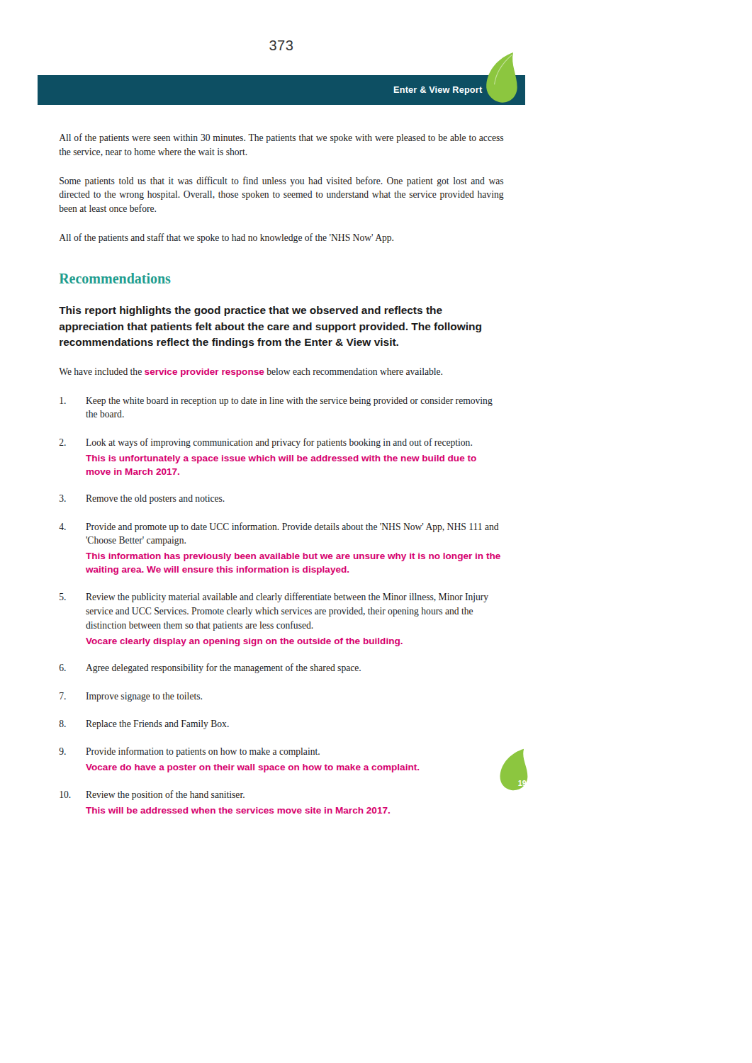373
Enter & View Report
All of the patients were seen within 30 minutes. The patients that we spoke with were pleased to be able to access the service, near to home where the wait is short.
Some patients told us that it was difficult to find unless you had visited before. One patient got lost and was directed to the wrong hospital. Overall, those spoken to seemed to understand what the service provided having been at least once before.
All of the patients and staff that we spoke to had no knowledge of the 'NHS Now' App.
Recommendations
This report highlights the good practice that we observed and reflects the appreciation that patients felt about the care and support provided. The following recommendations reflect the findings from the Enter & View visit.
We have included the service provider response below each recommendation where available.
Keep the white board in reception up to date in line with the service being provided or consider removing the board.
Look at ways of improving communication and privacy for patients booking in and out of reception. This is unfortunately a space issue which will be addressed with the new build due to move in March 2017.
Remove the old posters and notices.
Provide and promote up to date UCC information. Provide details about the 'NHS Now' App, NHS 111 and 'Choose Better' campaign. This information has previously been available but we are unsure why it is no longer in the waiting area. We will ensure this information is displayed.
Review the publicity material available and clearly differentiate between the Minor illness, Minor Injury service and UCC Services. Promote clearly which services are provided, their opening hours and the distinction between them so that patients are less confused. Vocare clearly display an opening sign on the outside of the building.
Agree delegated responsibility for the management of the shared space.
Improve signage to the toilets.
Replace the Friends and Family Box.
Provide information to patients on how to make a complaint. Vocare do have a poster on their wall space on how to make a complaint.
Review the position of the hand sanitiser. This will be addressed when the services move site in March 2017.
19